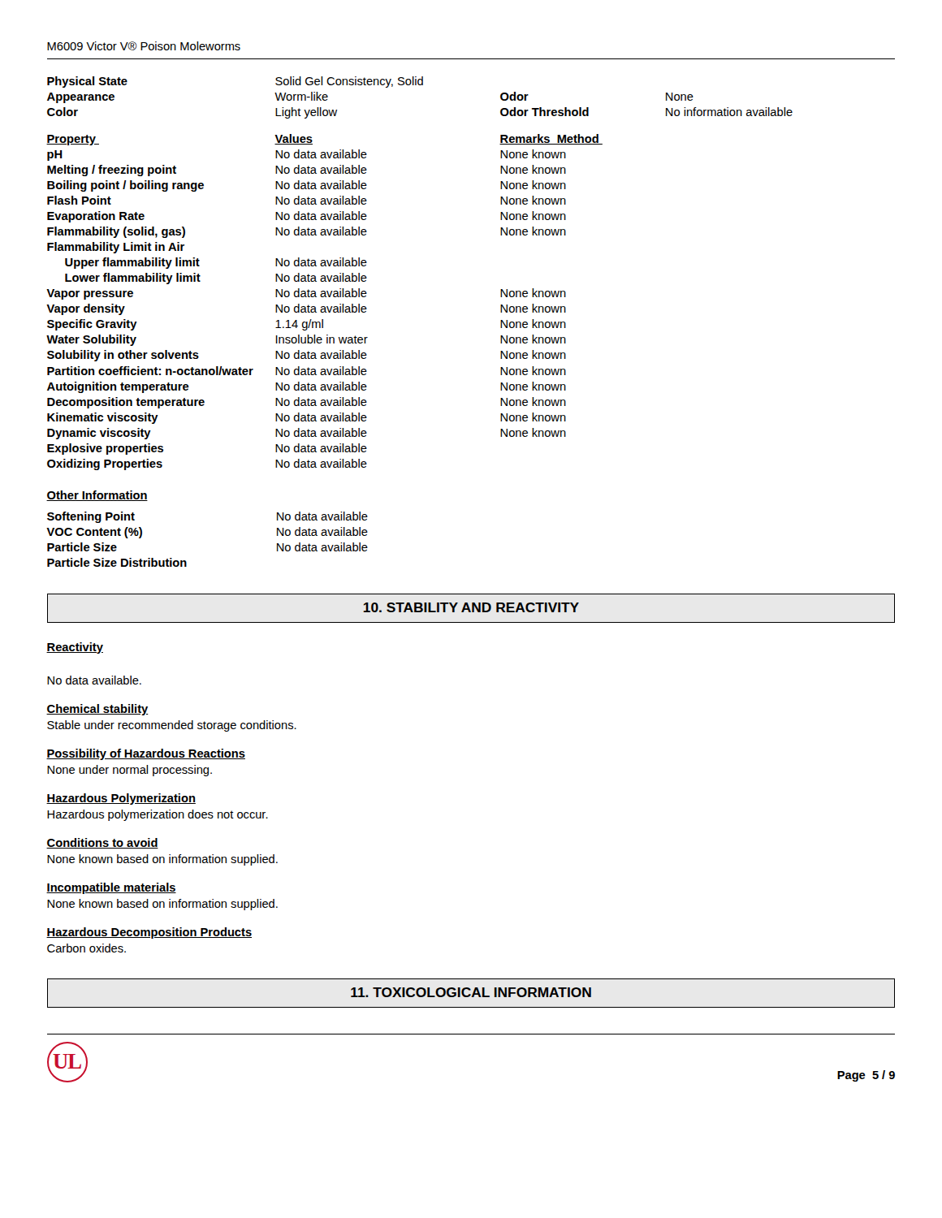M6009 Victor V® Poison Moleworms
| Physical State | Solid Gel Consistency, Solid | | |
| Appearance | Worm-like | | Odor | None |
| Color | Light yellow | | Odor Threshold | No information available |
| Property | Values | | Remarks Method |
| pH | No data available | | None known |
| Melting / freezing point | No data available | | None known |
| Boiling point / boiling range | No data available | | None known |
| Flash Point | No data available | | None known |
| Evaporation Rate | No data available | | None known |
| Flammability (solid, gas) | No data available | | None known |
| Flammability Limit in Air | | | |
| Upper flammability limit | No data available | | |
| Lower flammability limit | No data available | | |
| Vapor pressure | No data available | | None known |
| Vapor density | No data available | | None known |
| Specific Gravity | 1.14 g/ml | | None known |
| Water Solubility | Insoluble in water | | None known |
| Solubility in other solvents | No data available | | None known |
| Partition coefficient: n-octanol/water | No data available | | None known |
| Autoignition temperature | No data available | | None known |
| Decomposition temperature | No data available | | None known |
| Kinematic viscosity | No data available | | None known |
| Dynamic viscosity | No data available | | None known |
| Explosive properties | No data available | | |
| Oxidizing Properties | No data available | | |
Other Information
| Softening Point | No data available | |
| VOC Content (%) | No data available | |
| Particle Size | No data available | |
| Particle Size Distribution | | |
10. STABILITY AND REACTIVITY
Reactivity
No data available.
Chemical stability
Stable under recommended storage conditions.
Possibility of Hazardous Reactions
None under normal processing.
Hazardous Polymerization
Hazardous polymerization does not occur.
Conditions to avoid
None known based on information supplied.
Incompatible materials
None known based on information supplied.
Hazardous Decomposition Products
Carbon oxides.
11. TOXICOLOGICAL INFORMATION
UL
Page 5 / 9